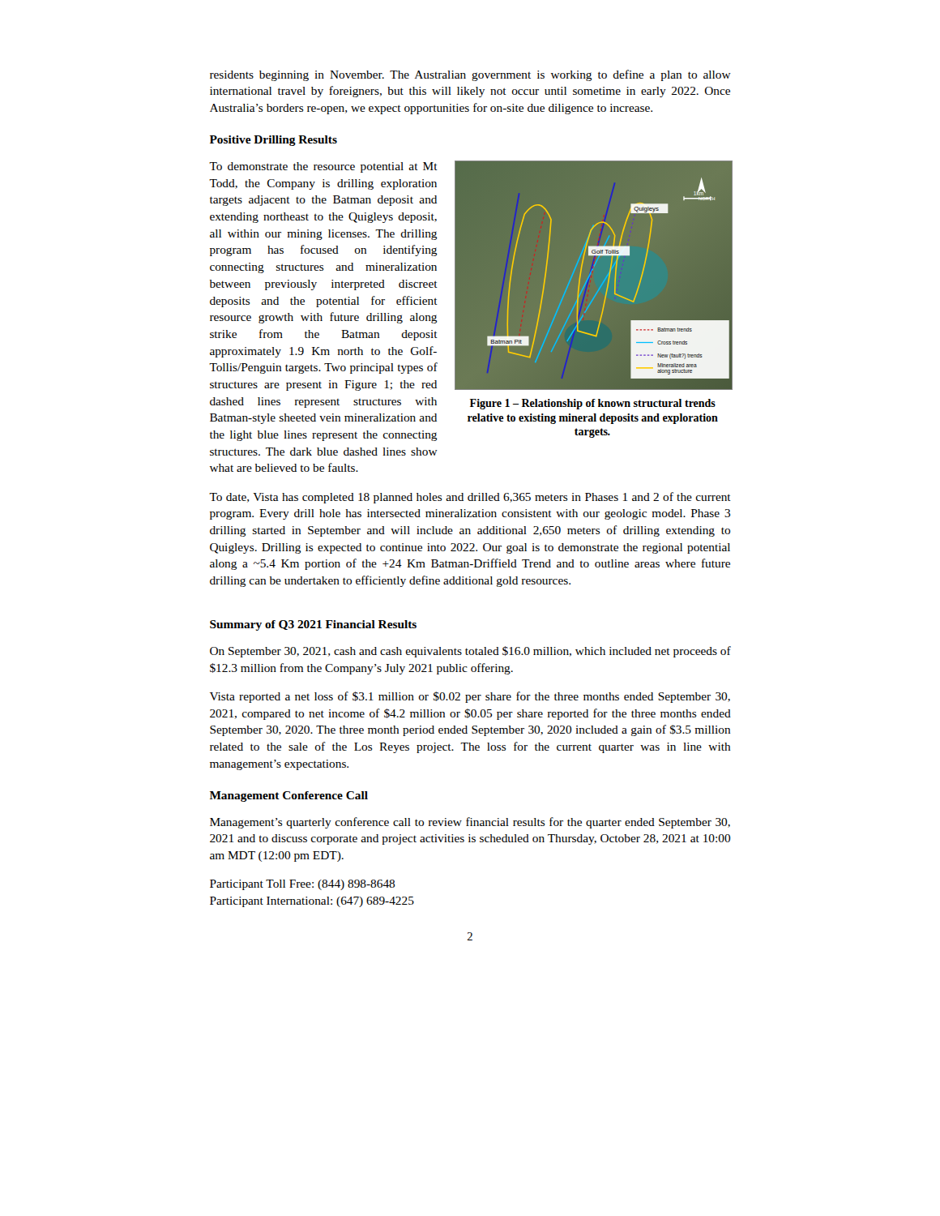residents beginning in November. The Australian government is working to define a plan to allow international travel by foreigners, but this will likely not occur until sometime in early 2022. Once Australia’s borders re-open, we expect opportunities for on-site due diligence to increase.
Positive Drilling Results
Figure 1 – Relationship of known structural trends relative to existing mineral deposits and exploration targets.
To demonstrate the resource potential at Mt Todd, the Company is drilling exploration targets adjacent to the Batman deposit and extending northeast to the Quigleys deposit, all within our mining licenses. The drilling program has focused on identifying connecting structures and mineralization between previously interpreted discreet deposits and the potential for efficient resource growth with future drilling along strike from the Batman deposit approximately 1.9 Km north to the Golf-Tollis/Penguin targets. Two principal types of structures are present in Figure 1; the red dashed lines represent structures with Batman-style sheeted vein mineralization and the light blue lines represent the connecting structures. The dark blue dashed lines show what are believed to be faults.
To date, Vista has completed 18 planned holes and drilled 6,365 meters in Phases 1 and 2 of the current program. Every drill hole has intersected mineralization consistent with our geologic model. Phase 3 drilling started in September and will include an additional 2,650 meters of drilling extending to Quigleys. Drilling is expected to continue into 2022. Our goal is to demonstrate the regional potential along a ~5.4 Km portion of the +24 Km Batman-Driffield Trend and to outline areas where future drilling can be undertaken to efficiently define additional gold resources.
Summary of Q3 2021 Financial Results
On September 30, 2021, cash and cash equivalents totaled $16.0 million, which included net proceeds of $12.3 million from the Company’s July 2021 public offering.
Vista reported a net loss of $3.1 million or $0.02 per share for the three months ended September 30, 2021, compared to net income of $4.2 million or $0.05 per share reported for the three months ended September 30, 2020. The three month period ended September 30, 2020 included a gain of $3.5 million related to the sale of the Los Reyes project. The loss for the current quarter was in line with management’s expectations.
Management Conference Call
Management’s quarterly conference call to review financial results for the quarter ended September 30, 2021 and to discuss corporate and project activities is scheduled on Thursday, October 28, 2021 at 10:00 am MDT (12:00 pm EDT).
Participant Toll Free: (844) 898-8648
Participant International: (647) 689-4225
2